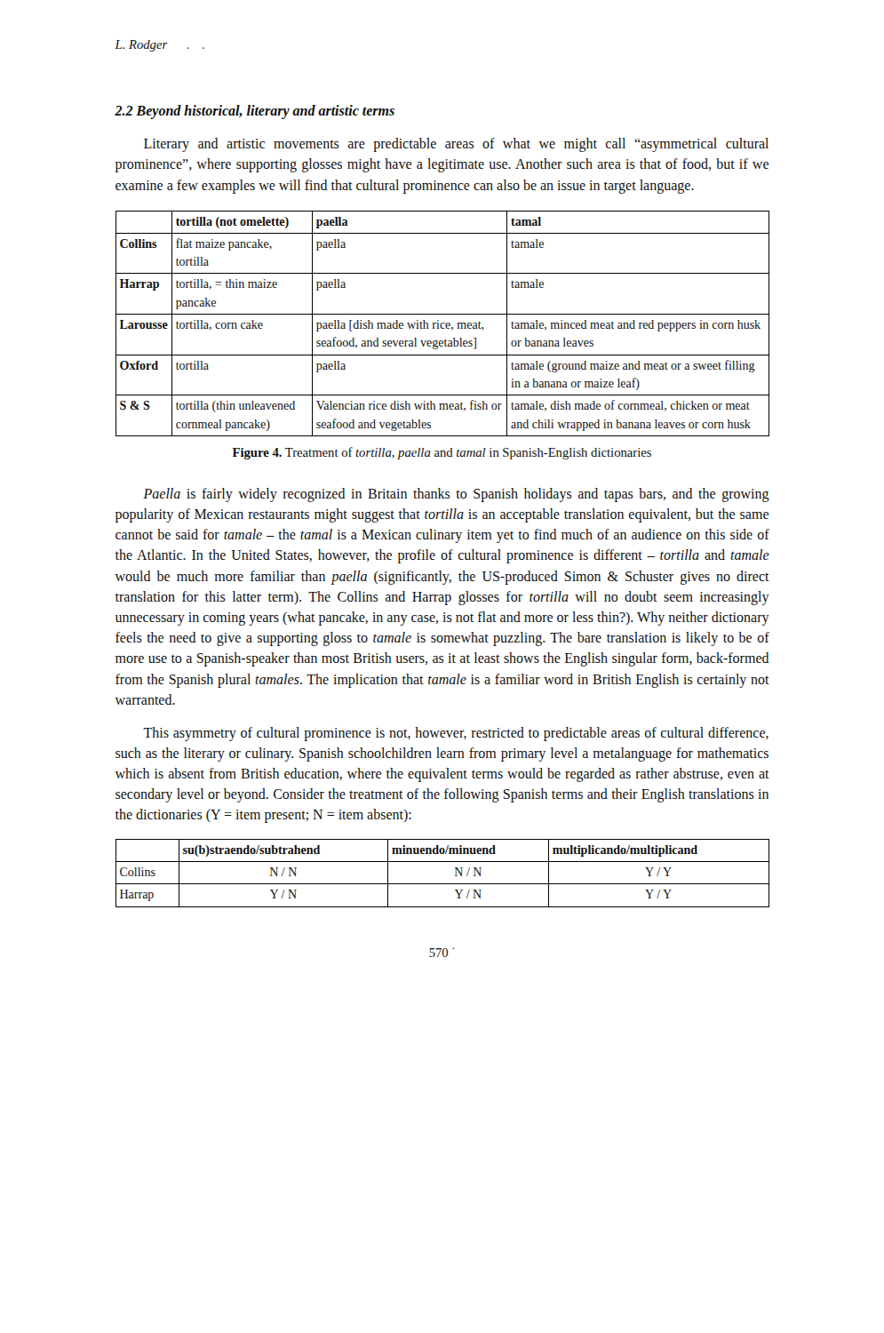L. Rodger . .
2.2 Beyond historical, literary and artistic terms
Literary and artistic movements are predictable areas of what we might call “asymmetrical cultural prominence”, where supporting glosses might have a legitimate use. Another such area is that of food, but if we examine a few examples we will find that cultural prominence can also be an issue in target language.
| | tortilla (not omelette) | paella | tamal |
| --- | --- | --- | --- |
| Collins | flat maize pancake, tortilla | paella | tamale |
| Harrap | tortilla, = thin maize pancake | paella | tamale |
| Larousse | tortilla, corn cake | paella [dish made with rice, meat, seafood, and several vegetables] | tamale, minced meat and red peppers in corn husk or banana leaves |
| Oxford | tortilla | paella | tamale (ground maize and meat or a sweet filling in a banana or maize leaf) |
| S & S | tortilla (thin unleavened cornmeal pancake) | Valencian rice dish with meat, fish or seafood and vegetables | tamale, dish made of cornmeal, chicken or meat and chili wrapped in banana leaves or corn husk |
Figure 4. Treatment of tortilla, paella and tamal in Spanish-English dictionaries
Paella is fairly widely recognized in Britain thanks to Spanish holidays and tapas bars, and the growing popularity of Mexican restaurants might suggest that tortilla is an acceptable translation equivalent, but the same cannot be said for tamale – the tamal is a Mexican culinary item yet to find much of an audience on this side of the Atlantic. In the United States, however, the profile of cultural prominence is different – tortilla and tamale would be much more familiar than paella (significantly, the US-produced Simon & Schuster gives no direct translation for this latter term). The Collins and Harrap glosses for tortilla will no doubt seem increasingly unnecessary in coming years (what pancake, in any case, is not flat and more or less thin?). Why neither dictionary feels the need to give a supporting gloss to tamale is somewhat puzzling. The bare translation is likely to be of more use to a Spanish-speaker than most British users, as it at least shows the English singular form, back-formed from the Spanish plural tamales. The implication that tamale is a familiar word in British English is certainly not warranted.
This asymmetry of cultural prominence is not, however, restricted to predictable areas of cultural difference, such as the literary or culinary. Spanish schoolchildren learn from primary level a metalanguage for mathematics which is absent from British education, where the equivalent terms would be regarded as rather abstruse, even at secondary level or beyond. Consider the treatment of the following Spanish terms and their English translations in the dictionaries (Y = item present; N = item absent):
| | su(b)straendo/subtrahend | minuendo/minuend | multiplicando/multiplicand |
| --- | --- | --- | --- |
| Collins | N / N | N / N | Y / Y |
| Harrap | Y / N | Y / N | Y / Y |
570 ·